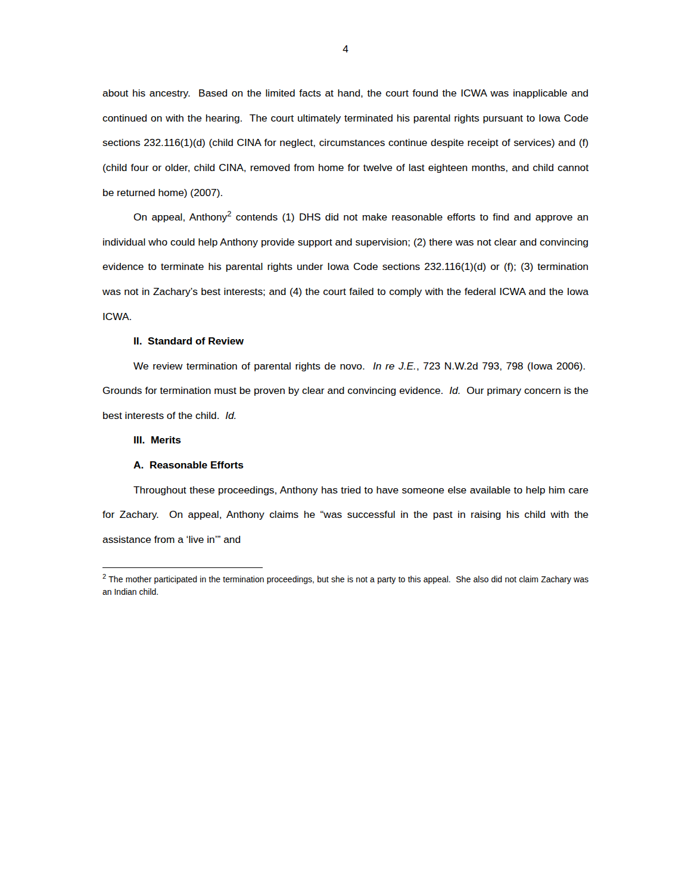4
about his ancestry. Based on the limited facts at hand, the court found the ICWA was inapplicable and continued on with the hearing. The court ultimately terminated his parental rights pursuant to Iowa Code sections 232.116(1)(d) (child CINA for neglect, circumstances continue despite receipt of services) and (f) (child four or older, child CINA, removed from home for twelve of last eighteen months, and child cannot be returned home) (2007).
On appeal, Anthony2 contends (1) DHS did not make reasonable efforts to find and approve an individual who could help Anthony provide support and supervision; (2) there was not clear and convincing evidence to terminate his parental rights under Iowa Code sections 232.116(1)(d) or (f); (3) termination was not in Zachary’s best interests; and (4) the court failed to comply with the federal ICWA and the Iowa ICWA.
II. Standard of Review
We review termination of parental rights de novo. In re J.E., 723 N.W.2d 793, 798 (Iowa 2006). Grounds for termination must be proven by clear and convincing evidence. Id. Our primary concern is the best interests of the child. Id.
III. Merits
A. Reasonable Efforts
Throughout these proceedings, Anthony has tried to have someone else available to help him care for Zachary. On appeal, Anthony claims he “was successful in the past in raising his child with the assistance from a ‘live in’” and
2 The mother participated in the termination proceedings, but she is not a party to this appeal. She also did not claim Zachary was an Indian child.